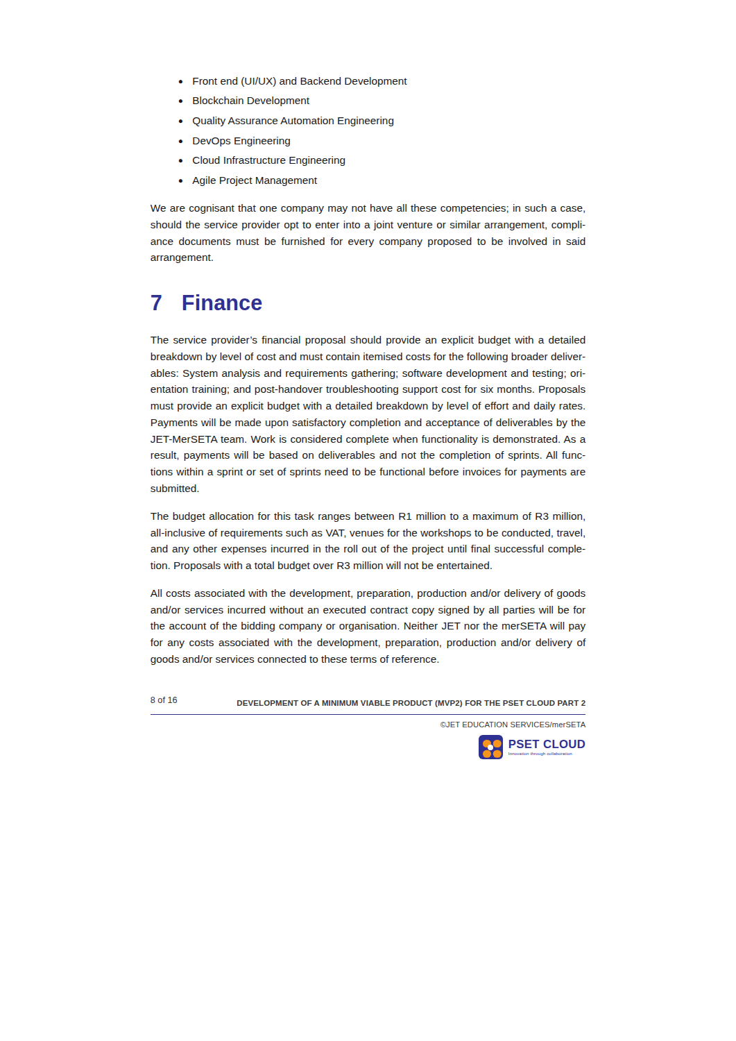Front end (UI/UX) and Backend Development
Blockchain Development
Quality Assurance Automation Engineering
DevOps Engineering
Cloud Infrastructure Engineering
Agile Project Management
We are cognisant that one company may not have all these competencies; in such a case, should the service provider opt to enter into a joint venture or similar arrangement, compliance documents must be furnished for every company proposed to be involved in said arrangement.
7 Finance
The service provider’s financial proposal should provide an explicit budget with a detailed breakdown by level of cost and must contain itemised costs for the following broader deliverables: System analysis and requirements gathering; software development and testing; orientation training; and post-handover troubleshooting support cost for six months. Proposals must provide an explicit budget with a detailed breakdown by level of effort and daily rates. Payments will be made upon satisfactory completion and acceptance of deliverables by the JET-MerSETA team. Work is considered complete when functionality is demonstrated. As a result, payments will be based on deliverables and not the completion of sprints. All functions within a sprint or set of sprints need to be functional before invoices for payments are submitted.
The budget allocation for this task ranges between R1 million to a maximum of R3 million, all-inclusive of requirements such as VAT, venues for the workshops to be conducted, travel, and any other expenses incurred in the roll out of the project until final successful completion. Proposals with a total budget over R3 million will not be entertained.
All costs associated with the development, preparation, production and/or delivery of goods and/or services incurred without an executed contract copy signed by all parties will be for the account of the bidding company or organisation. Neither JET nor the merSETA will pay for any costs associated with the development, preparation, production and/or delivery of goods and/or services connected to these terms of reference.
8 of 16
DEVELOPMENT OF A MINIMUM VIABLE PRODUCT (MVP2) FOR THE PSET CLOUD PART 2
©JET EDUCATION SERVICES/merSETA
PSET CLOUD Innovation through collaboration